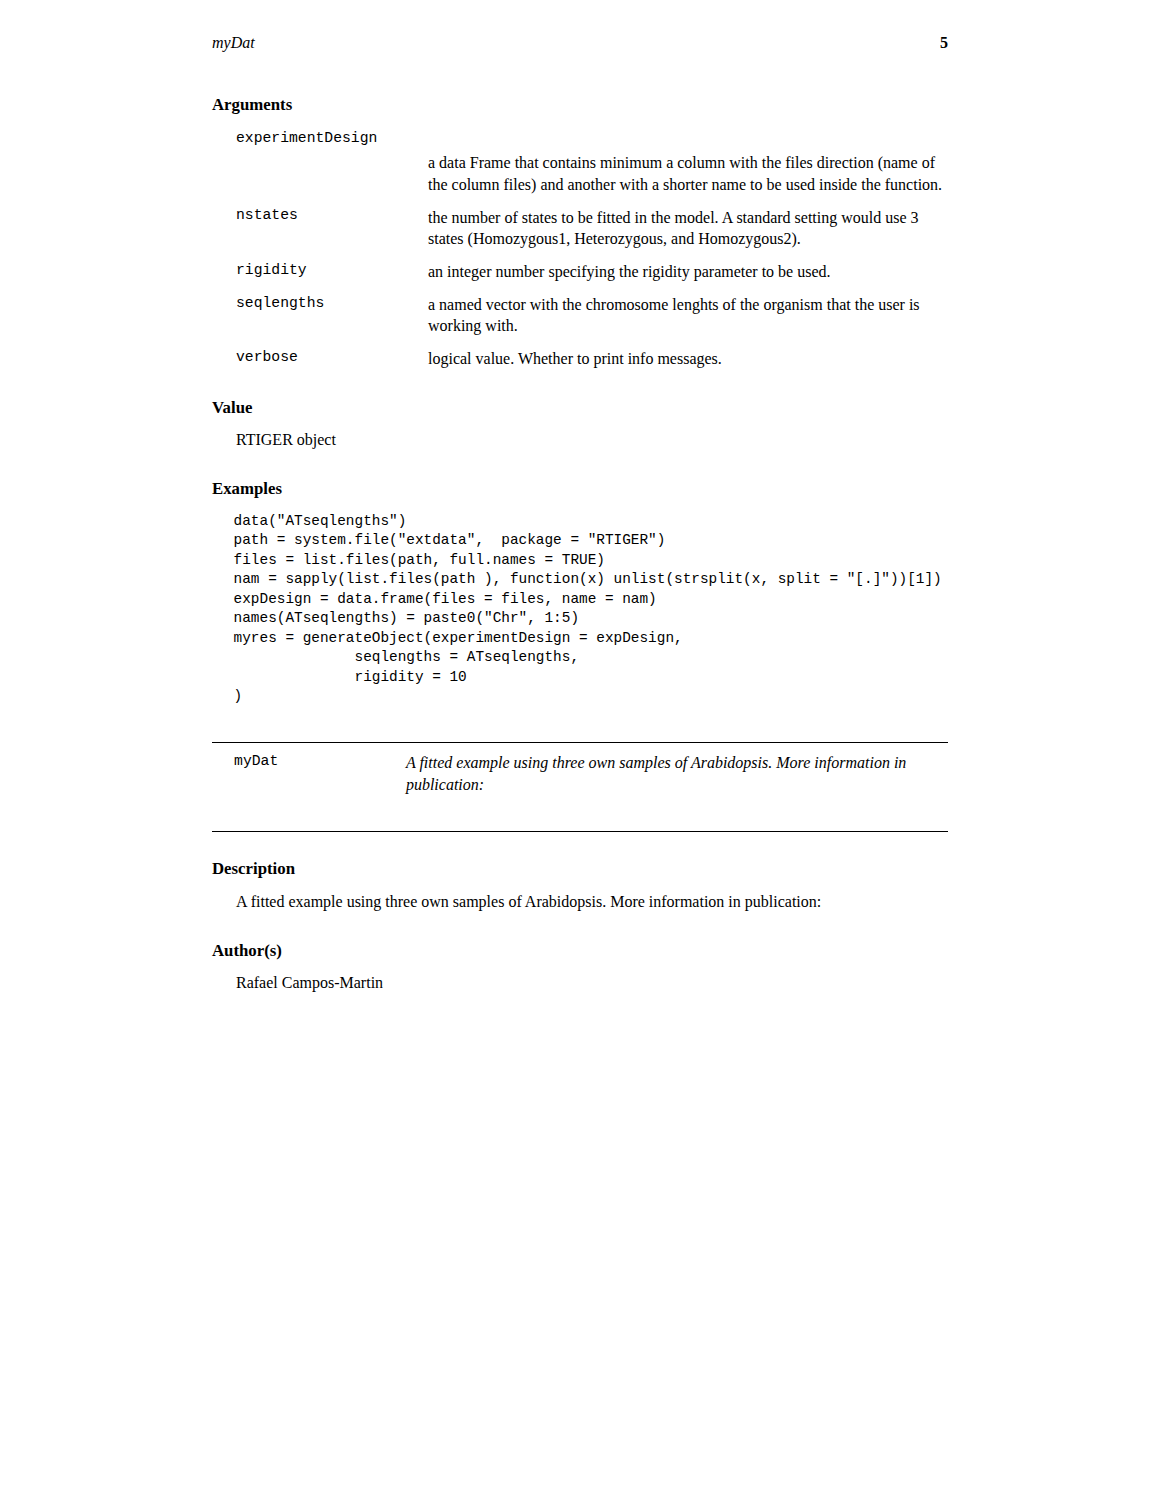myDat 5
Arguments
experimentDesign
a data Frame that contains minimum a column with the files direction (name of the column files) and another with a shorter name to be used inside the function.
nstates
the number of states to be fitted in the model. A standard setting would use 3 states (Homozygous1, Heterozygous, and Homozygous2).
rigidity
an integer number specifying the rigidity parameter to be used.
seqlengths
a named vector with the chromosome lenghts of the organism that the user is working with.
verbose
logical value. Whether to print info messages.
Value
RTIGER object
Examples
data("ATseqlengths")
path = system.file("extdata",  package = "RTIGER")
files = list.files(path, full.names = TRUE)
nam = sapply(list.files(path ), function(x) unlist(strsplit(x, split = "[.]"))[1])
expDesign = data.frame(files = files, name = nam)
names(ATseqlengths) = paste0("Chr", 1:5)
myres = generateObject(experimentDesign = expDesign,
              seqlengths = ATseqlengths,
              rigidity = 10
)
myDat
A fitted example using three own samples of Arabidopsis. More information in publication:
Description
A fitted example using three own samples of Arabidopsis. More information in publication:
Author(s)
Rafael Campos-Martin